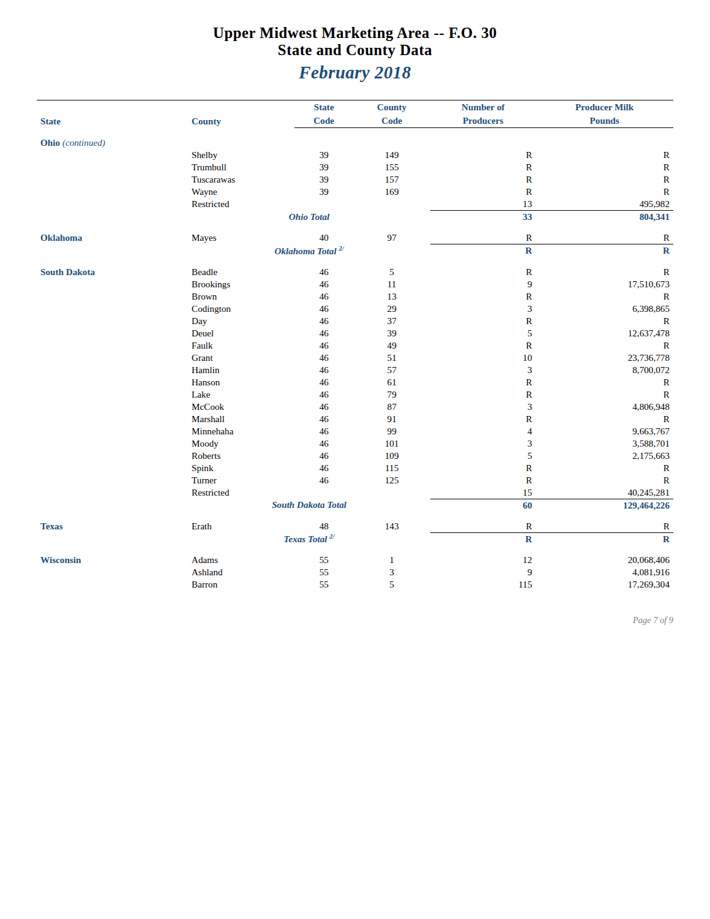Upper Midwest Marketing Area -- F.O. 30
State and County Data
February 2018
| State | County | State | County | Number of | Producer Milk |
| --- | --- | --- | --- | --- | --- |
| Code | Code | Producers | Pounds |
| Ohio (continued) | | | | | |
| | Shelby | 39 | 149 | R | R |
| | Trumbull | 39 | 155 | R | R |
| | Tuscarawas | 39 | 157 | R | R |
| | Wayne | 39 | 169 | R | R |
| | Restricted | | | 13 | 495,982 |
| | Ohio Total | 33 | 804,341 |
| Oklahoma | Mayes | 40 | 97 | R | R |
| | Oklahoma Total 2/ | R | R |
| South Dakota | Beadle | 46 | 5 | R | R |
| | Brookings | 46 | 11 | 9 | 17,510,673 |
| | Brown | 46 | 13 | R | R |
| | Codington | 46 | 29 | 3 | 6,398,865 |
| | Day | 46 | 37 | R | R |
| | Deuel | 46 | 39 | 5 | 12,637,478 |
| | Faulk | 46 | 49 | R | R |
| | Grant | 46 | 51 | 10 | 23,736,778 |
| | Hamlin | 46 | 57 | 3 | 8,700,072 |
| | Hanson | 46 | 61 | R | R |
| | Lake | 46 | 79 | R | R |
| | McCook | 46 | 87 | 3 | 4,806,948 |
| | Marshall | 46 | 91 | R | R |
| | Minnehaha | 46 | 99 | 4 | 9,663,767 |
| | Moody | 46 | 101 | 3 | 3,588,701 |
| | Roberts | 46 | 109 | 5 | 2,175,663 |
| | Spink | 46 | 115 | R | R |
| | Turner | 46 | 125 | R | R |
| | Restricted | | | 15 | 40,245,281 |
| | South Dakota Total | 60 | 129,464,226 |
| Texas | Erath | 48 | 143 | R | R |
| | Texas Total 2/ | R | R |
| Wisconsin | Adams | 55 | 1 | 12 | 20,068,406 |
| | Ashland | 55 | 3 | 9 | 4,081,916 |
| | Barron | 55 | 5 | 115 | 17,269,304 |
Page 7 of 9